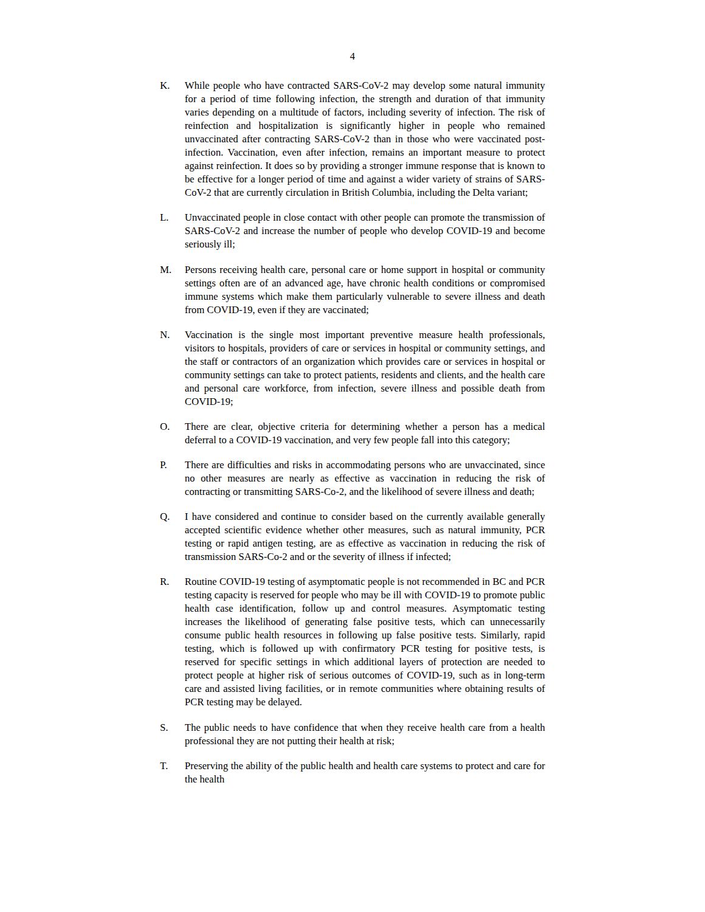4
K. While people who have contracted SARS-CoV-2 may develop some natural immunity for a period of time following infection, the strength and duration of that immunity varies depending on a multitude of factors, including severity of infection. The risk of reinfection and hospitalization is significantly higher in people who remained unvaccinated after contracting SARS-CoV-2 than in those who were vaccinated post-infection. Vaccination, even after infection, remains an important measure to protect against reinfection. It does so by providing a stronger immune response that is known to be effective for a longer period of time and against a wider variety of strains of SARS-CoV-2 that are currently circulation in British Columbia, including the Delta variant;
L. Unvaccinated people in close contact with other people can promote the transmission of SARS-CoV-2 and increase the number of people who develop COVID-19 and become seriously ill;
M. Persons receiving health care, personal care or home support in hospital or community settings often are of an advanced age, have chronic health conditions or compromised immune systems which make them particularly vulnerable to severe illness and death from COVID-19, even if they are vaccinated;
N. Vaccination is the single most important preventive measure health professionals, visitors to hospitals, providers of care or services in hospital or community settings, and the staff or contractors of an organization which provides care or services in hospital or community settings can take to protect patients, residents and clients, and the health care and personal care workforce, from infection, severe illness and possible death from COVID-19;
O. There are clear, objective criteria for determining whether a person has a medical deferral to a COVID-19 vaccination, and very few people fall into this category;
P. There are difficulties and risks in accommodating persons who are unvaccinated, since no other measures are nearly as effective as vaccination in reducing the risk of contracting or transmitting SARS-Co-2, and the likelihood of severe illness and death;
Q. I have considered and continue to consider based on the currently available generally accepted scientific evidence whether other measures, such as natural immunity, PCR testing or rapid antigen testing, are as effective as vaccination in reducing the risk of transmission SARS-Co-2 and or the severity of illness if infected;
R. Routine COVID-19 testing of asymptomatic people is not recommended in BC and PCR testing capacity is reserved for people who may be ill with COVID-19 to promote public health case identification, follow up and control measures. Asymptomatic testing increases the likelihood of generating false positive tests, which can unnecessarily consume public health resources in following up false positive tests. Similarly, rapid testing, which is followed up with confirmatory PCR testing for positive tests, is reserved for specific settings in which additional layers of protection are needed to protect people at higher risk of serious outcomes of COVID-19, such as in long-term care and assisted living facilities, or in remote communities where obtaining results of PCR testing may be delayed.
S. The public needs to have confidence that when they receive health care from a health professional they are not putting their health at risk;
T. Preserving the ability of the public health and health care systems to protect and care for the health